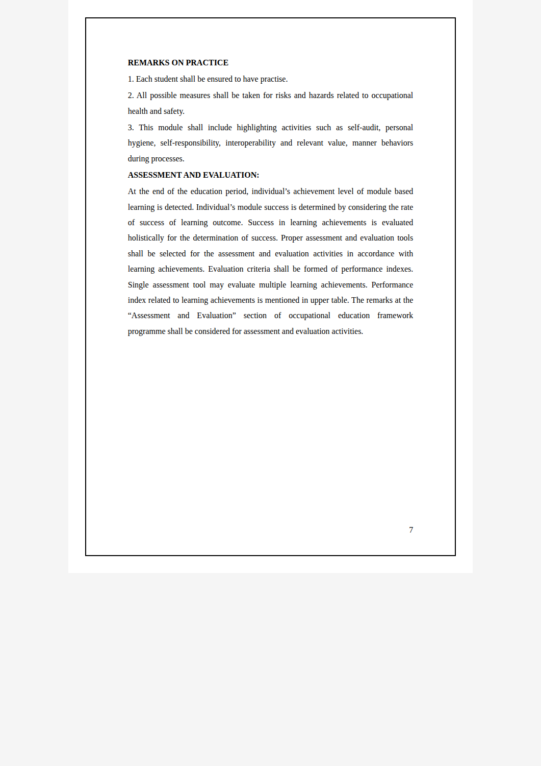REMARKS ON PRACTICE
1. Each student shall be ensured to have practise.
2. All possible measures shall be taken for risks and hazards related to occupational health and safety.
3. This module shall include highlighting activities such as self-audit, personal hygiene, self-responsibility, interoperability and relevant value, manner behaviors during processes.
ASSESSMENT AND EVALUATION:
At the end of the education period, individual’s achievement level of module based learning is detected. Individual’s module success is determined by considering the rate of success of learning outcome. Success in learning achievements is evaluated holistically for the determination of success. Proper assessment and evaluation tools shall be selected for the assessment and evaluation activities in accordance with learning achievements. Evaluation criteria shall be formed of performance indexes. Single assessment tool may evaluate multiple learning achievements. Performance index related to learning achievements is mentioned in upper table. The remarks at the “Assessment and Evaluation” section of occupational education framework programme shall be considered for assessment and evaluation activities.
7